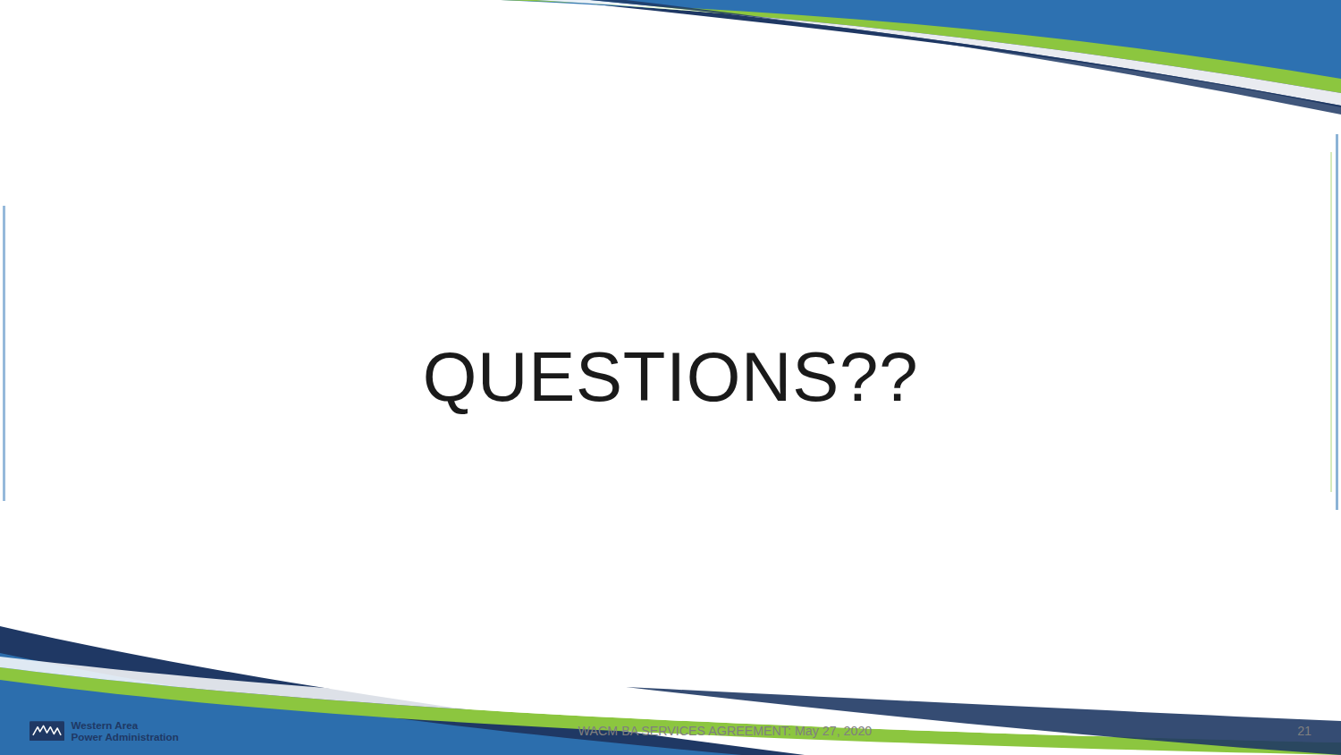QUESTIONS??
Western Area
Power Administration
WACM BA SERVICES AGREEMENT: May 27, 2020
21